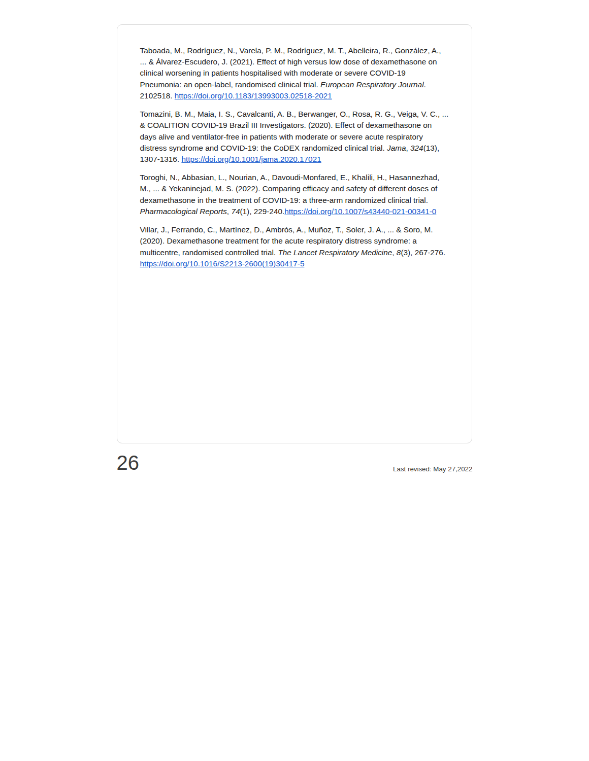Taboada, M., Rodríguez, N., Varela, P. M., Rodríguez, M. T., Abelleira, R., González, A., ... & Álvarez-Escudero, J. (2021). Effect of high versus low dose of dexamethasone on clinical worsening in patients hospitalised with moderate or severe COVID-19 Pneumonia: an open-label, randomised clinical trial. European Respiratory Journal. 2102518. https://doi.org/10.1183/13993003.02518-2021
Tomazini, B. M., Maia, I. S., Cavalcanti, A. B., Berwanger, O., Rosa, R. G., Veiga, V. C., ... & COALITION COVID-19 Brazil III Investigators. (2020). Effect of dexamethasone on days alive and ventilator-free in patients with moderate or severe acute respiratory distress syndrome and COVID-19: the CoDEX randomized clinical trial. Jama, 324(13), 1307-1316. https://doi.org/10.1001/jama.2020.17021
Toroghi, N., Abbasian, L., Nourian, A., Davoudi-Monfared, E., Khalili, H., Hasannezhad, M., ... & Yekaninejad, M. S. (2022). Comparing efficacy and safety of different doses of dexamethasone in the treatment of COVID-19: a three-arm randomized clinical trial. Pharmacological Reports, 74(1), 229-240.https://doi.org/10.1007/s43440-021-00341-0
Villar, J., Ferrando, C., Martínez, D., Ambrós, A., Muñoz, T., Soler, J. A., ... & Soro, M. (2020). Dexamethasone treatment for the acute respiratory distress syndrome: a multicentre, randomised controlled trial. The Lancet Respiratory Medicine, 8(3), 267-276. https://doi.org/10.1016/S2213-2600(19)30417-5
26
Last revised: May 27,2022